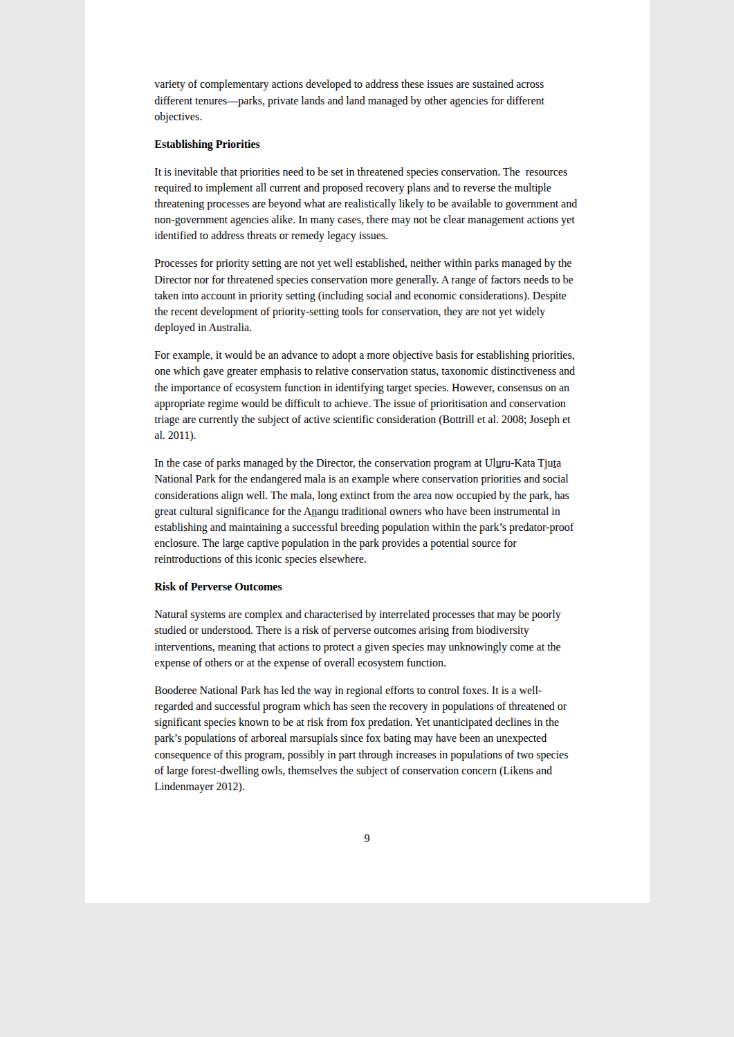variety of complementary actions developed to address these issues are sustained across different tenures—parks, private lands and land managed by other agencies for different objectives.
Establishing Priorities
It is inevitable that priorities need to be set in threatened species conservation. The resources required to implement all current and proposed recovery plans and to reverse the multiple threatening processes are beyond what are realistically likely to be available to government and non-government agencies alike. In many cases, there may not be clear management actions yet identified to address threats or remedy legacy issues.
Processes for priority setting are not yet well established, neither within parks managed by the Director nor for threatened species conservation more generally. A range of factors needs to be taken into account in priority setting (including social and economic considerations). Despite the recent development of priority-setting tools for conservation, they are not yet widely deployed in Australia.
For example, it would be an advance to adopt a more objective basis for establishing priorities, one which gave greater emphasis to relative conservation status, taxonomic distinctiveness and the importance of ecosystem function in identifying target species. However, consensus on an appropriate regime would be difficult to achieve. The issue of prioritisation and conservation triage are currently the subject of active scientific consideration (Bottrill et al. 2008; Joseph et al. 2011).
In the case of parks managed by the Director, the conservation program at Uluru-Kata Tjuta National Park for the endangered mala is an example where conservation priorities and social considerations align well. The mala, long extinct from the area now occupied by the park, has great cultural significance for the Anangu traditional owners who have been instrumental in establishing and maintaining a successful breeding population within the park’s predator-proof enclosure. The large captive population in the park provides a potential source for reintroductions of this iconic species elsewhere.
Risk of Perverse Outcomes
Natural systems are complex and characterised by interrelated processes that may be poorly studied or understood. There is a risk of perverse outcomes arising from biodiversity interventions, meaning that actions to protect a given species may unknowingly come at the expense of others or at the expense of overall ecosystem function.
Booderee National Park has led the way in regional efforts to control foxes. It is a well-regarded and successful program which has seen the recovery in populations of threatened or significant species known to be at risk from fox predation. Yet unanticipated declines in the park’s populations of arboreal marsupials since fox bating may have been an unexpected consequence of this program, possibly in part through increases in populations of two species of large forest-dwelling owls, themselves the subject of conservation concern (Likens and Lindenmayer 2012).
9